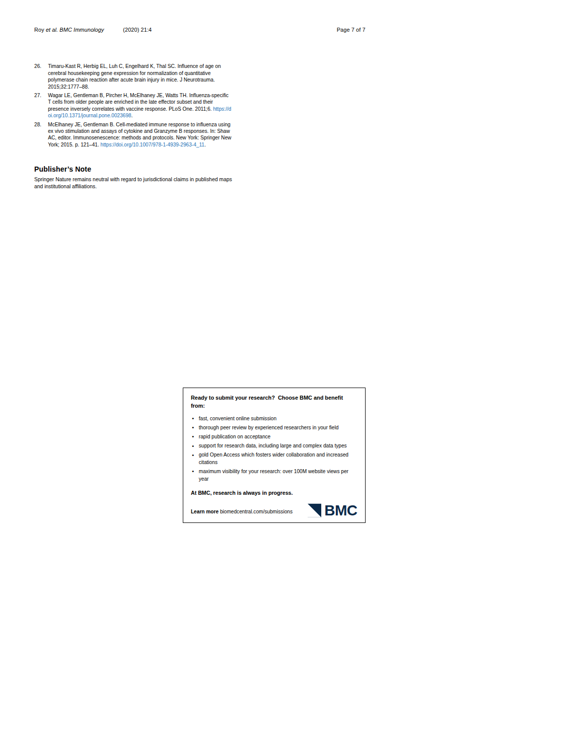Roy et al. BMC Immunology(2020) 21:4
Page 7 of 7
26. Timaru-Kast R, Herbig EL, Luh C, Engelhard K, Thal SC. Influence of age on cerebral housekeeping gene expression for normalization of quantitative polymerase chain reaction after acute brain injury in mice. J Neurotrauma. 2015;32:1777–88.
27. Wagar LE, Gentleman B, Pircher H, McElhaney JE, Watts TH. Influenza-specific T cells from older people are enriched in the late effector subset and their presence inversely correlates with vaccine response. PLoS One. 2011;6. https://doi.org/10.1371/journal.pone.0023698.
28. McElhaney JE, Gentleman B. Cell-mediated immune response to influenza using ex vivo stimulation and assays of cytokine and Granzyme B responses. In: Shaw AC, editor. Immunosenescence: methods and protocols. New York: Springer New York; 2015. p. 121–41. https://doi.org/10.1007/978-1-4939-2963-4_11.
Publisher’s Note
Springer Nature remains neutral with regard to jurisdictional claims in published maps and institutional affiliations.
Ready to submit your research? Choose BMC and benefit from:
fast, convenient online submission
thorough peer review by experienced researchers in your field
rapid publication on acceptance
support for research data, including large and complex data types
gold Open Access which fosters wider collaboration and increased citations
maximum visibility for your research: over 100M website views per year
At BMC, research is always in progress.
Learn more biomedcentral.com/submissions
BMC